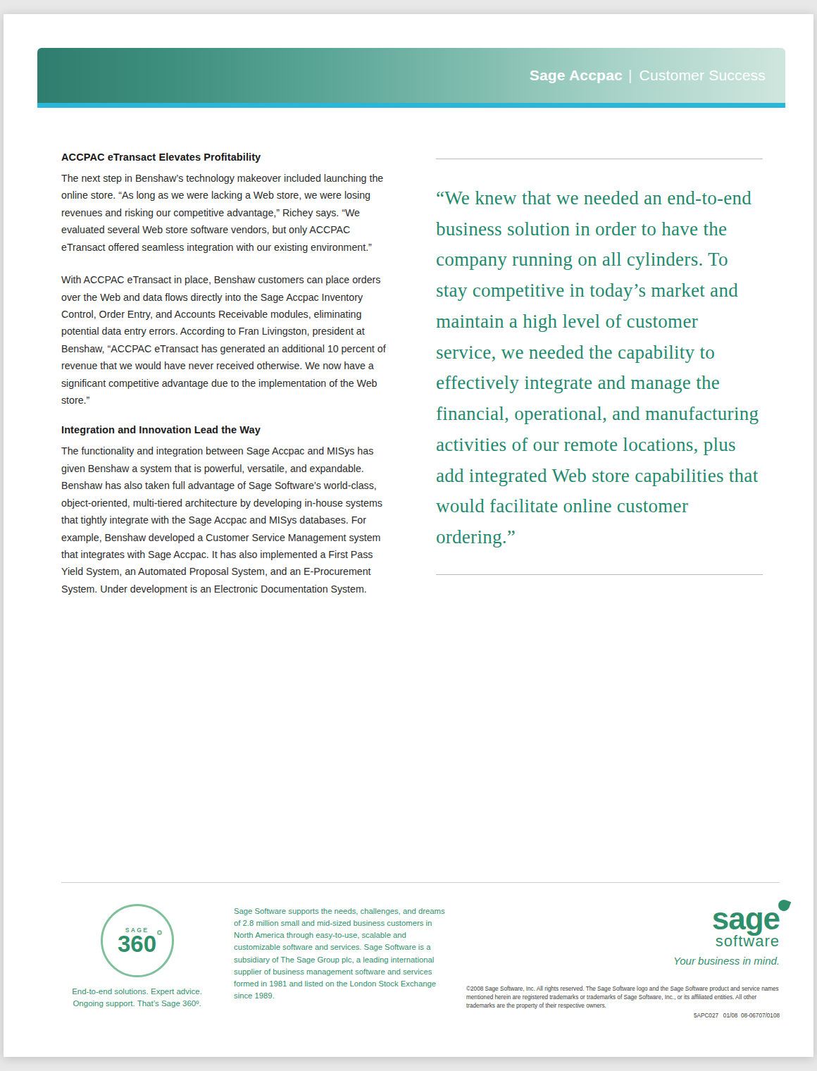Sage Accpac|Customer Success
ACCPAC eTransact Elevates Profitability
The next step in Benshaw’s technology makeover included launching the online store. “As long as we were lacking a Web store, we were losing revenues and risking our competitive advantage,” Richey says. “We evaluated several Web store software vendors, but only ACCPAC eTransact offered seamless integration with our existing environment.”
With ACCPAC eTransact in place, Benshaw customers can place orders over the Web and data flows directly into the Sage Accpac Inventory Control, Order Entry, and Accounts Receivable modules, eliminating potential data entry errors. According to Fran Livingston, president at Benshaw, “ACCPAC eTransact has generated an additional 10 percent of revenue that we would have never received otherwise. We now have a significant competitive advantage due to the implementation of the Web store.”
Integration and Innovation Lead the Way
The functionality and integration between Sage Accpac and MISys has given Benshaw a system that is powerful, versatile, and expandable. Benshaw has also taken full advantage of Sage Software’s world-class, object-oriented, multi-tiered architecture by developing in-house systems that tightly integrate with the Sage Accpac and MISys databases. For example, Benshaw developed a Customer Service Management system that integrates with Sage Accpac. It has also implemented a First Pass Yield System, an Automated Proposal System, and an E-Procurement System. Under development is an Electronic Documentation System.
“We knew that we needed an end-to-end business solution in order to have the company running on all cylinders. To stay competitive in today’s market and maintain a high level of customer service, we needed the capability to effectively integrate and manage the financial, operational, and manufacturing activities of our remote locations, plus add integrated Web store capabilities that would facilitate online customer ordering.”
SAGE
360
End-to-end solutions. Expert advice.
Ongoing support. That’s Sage 360º.
Sage Software supports the needs, challenges, and dreams of 2.8 million small and mid-sized business customers in North America through easy-to-use, scalable and customizable software and services. Sage Software is a subsidiary of The Sage Group plc, a leading international supplier of business management software and services formed in 1981 and listed on the London Stock Exchange since 1989.
sage
software
Your business in mind.
©2008 Sage Software, Inc. All rights reserved. The Sage Software logo and the Sage Software product and service names mentioned herein are registered trademarks or trademarks of Sage Software, Inc., or its affiliated entities. All other trademarks are the property of their respective owners.
5APC027 01/08 08-06707/0108